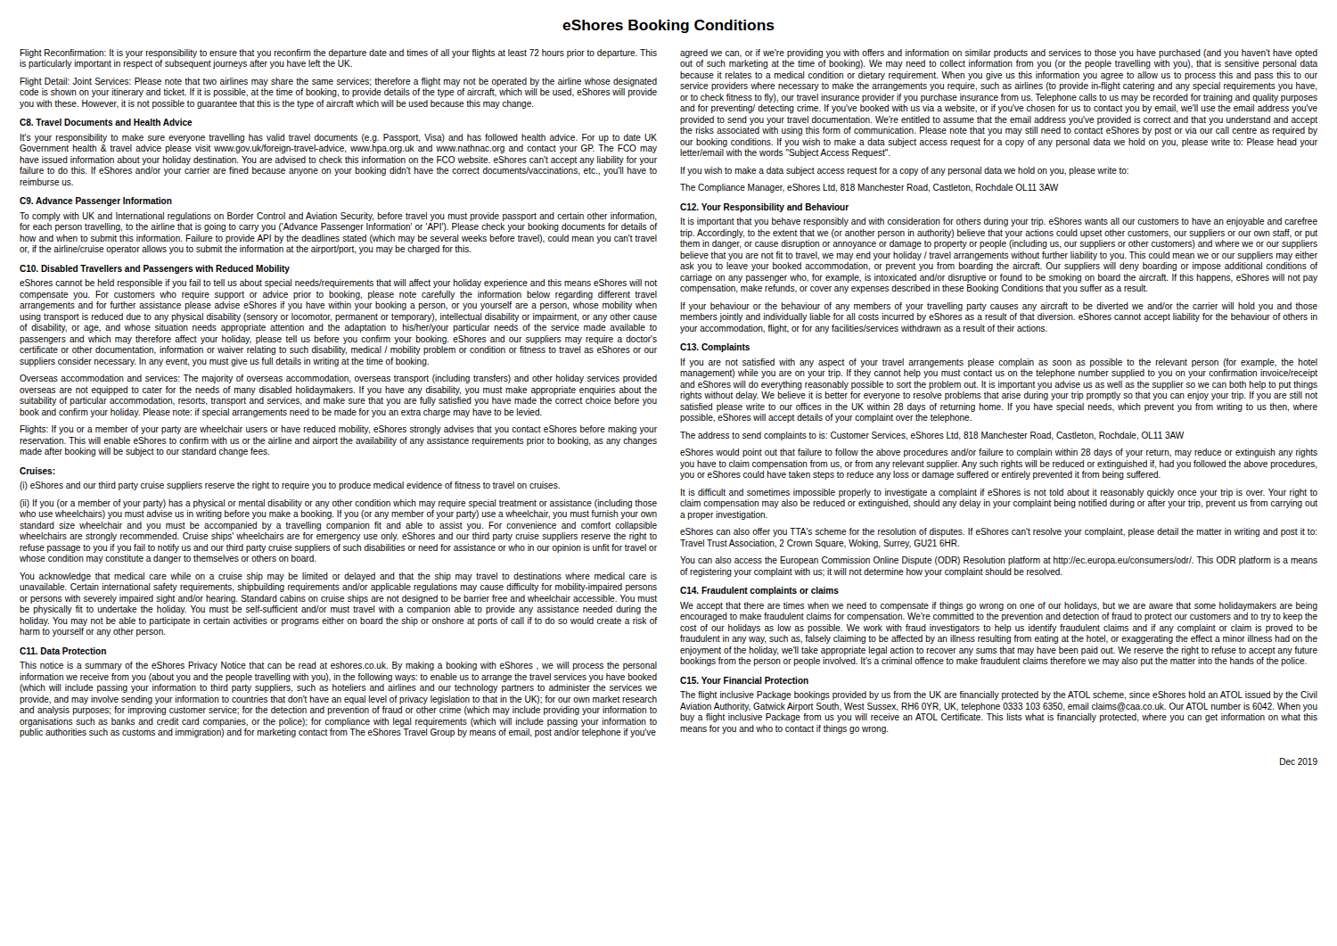eShores Booking Conditions
Flight Reconfirmation: It is your responsibility to ensure that you reconfirm the departure date and times of all your flights at least 72 hours prior to departure. This is particularly important in respect of subsequent journeys after you have left the UK.
Flight Detail: Joint Services: Please note that two airlines may share the same services; therefore a flight may not be operated by the airline whose designated code is shown on your itinerary and ticket. If it is possible, at the time of booking, to provide details of the type of aircraft, which will be used, eShores will provide you with these. However, it is not possible to guarantee that this is the type of aircraft which will be used because this may change.
C8. Travel Documents and Health Advice
It's your responsibility to make sure everyone travelling has valid travel documents (e.g. Passport, Visa) and has followed health advice. For up to date UK Government health & travel advice please visit www.gov.uk/foreign-travel-advice, www.hpa.org.uk and www.nathnac.org and contact your GP. The FCO may have issued information about your holiday destination. You are advised to check this information on the FCO website. eShores can't accept any liability for your failure to do this. If eShores and/or your carrier are fined because anyone on your booking didn't have the correct documents/vaccinations, etc., you'll have to reimburse us.
C9. Advance Passenger Information
To comply with UK and International regulations on Border Control and Aviation Security, before travel you must provide passport and certain other information, for each person travelling, to the airline that is going to carry you ('Advance Passenger Information' or 'API'). Please check your booking documents for details of how and when to submit this information. Failure to provide API by the deadlines stated (which may be several weeks before travel), could mean you can't travel or, if the airline/cruise operator allows you to submit the information at the airport/port, you may be charged for this.
C10. Disabled Travellers and Passengers with Reduced Mobility
eShores cannot be held responsible if you fail to tell us about special needs/requirements that will affect your holiday experience and this means eShores will not compensate you. For customers who require support or advice prior to booking, please note carefully the information below regarding different travel arrangements and for further assistance please advise eShores if you have within your booking a person, or you yourself are a person, whose mobility when using transport is reduced due to any physical disability (sensory or locomotor, permanent or temporary), intellectual disability or impairment, or any other cause of disability, or age, and whose situation needs appropriate attention and the adaptation to his/her/your particular needs of the service made available to passengers and which may therefore affect your holiday, please tell us before you confirm your booking. eShores and our suppliers may require a doctor's certificate or other documentation, information or waiver relating to such disability, medical / mobility problem or condition or fitness to travel as eShores or our suppliers consider necessary. In any event, you must give us full details in writing at the time of booking.
Overseas accommodation and services: The majority of overseas accommodation, overseas transport (including transfers) and other holiday services provided overseas are not equipped to cater for the needs of many disabled holidaymakers. If you have any disability, you must make appropriate enquiries about the suitability of particular accommodation, resorts, transport and services, and make sure that you are fully satisfied you have made the correct choice before you book and confirm your holiday. Please note: if special arrangements need to be made for you an extra charge may have to be levied.
Flights: If you or a member of your party are wheelchair users or have reduced mobility, eShores strongly advises that you contact eShores before making your reservation. This will enable eShores to confirm with us or the airline and airport the availability of any assistance requirements prior to booking, as any changes made after booking will be subject to our standard change fees.
Cruises:
(i) eShores and our third party cruise suppliers reserve the right to require you to produce medical evidence of fitness to travel on cruises.
(ii) If you (or a member of your party) has a physical or mental disability or any other condition which may require special treatment or assistance (including those who use wheelchairs) you must advise us in writing before you make a booking. If you (or any member of your party) use a wheelchair, you must furnish your own standard size wheelchair and you must be accompanied by a travelling companion fit and able to assist you. For convenience and comfort collapsible wheelchairs are strongly recommended. Cruise ships' wheelchairs are for emergency use only. eShores and our third party cruise suppliers reserve the right to refuse passage to you if you fail to notify us and our third party cruise suppliers of such disabilities or need for assistance or who in our opinion is unfit for travel or whose condition may constitute a danger to themselves or others on board.
You acknowledge that medical care while on a cruise ship may be limited or delayed and that the ship may travel to destinations where medical care is unavailable. Certain international safety requirements, shipbuilding requirements and/or applicable regulations may cause difficulty for mobility-impaired persons or persons with severely impaired sight and/or hearing. Standard cabins on cruise ships are not designed to be barrier free and wheelchair accessible. You must be physically fit to undertake the holiday. You must be self-sufficient and/or must travel with a companion able to provide any assistance needed during the holiday. You may not be able to participate in certain activities or programs either on board the ship or onshore at ports of call if to do so would create a risk of harm to yourself or any other person.
C11. Data Protection
This notice is a summary of the eShores Privacy Notice that can be read at eshores.co.uk. By making a booking with eShores , we will process the personal information we receive from you (about you and the people travelling with you), in the following ways: to enable us to arrange the travel services you have booked (which will include passing your information to third party suppliers, such as hoteliers and airlines and our technology partners to administer the services we provide, and may involve sending your information to countries that don't have an equal level of privacy legislation to that in the UK); for our own market research and analysis purposes; for improving customer service; for the detection and prevention of fraud or other crime (which may include providing your information to organisations such as banks and credit card companies, or the police); for compliance with legal requirements (which will include passing your information to public authorities such as customs and immigration) and for marketing contact from The eShores Travel Group by means of email, post and/or telephone if you've
agreed we can, or if we're providing you with offers and information on similar products and services to those you have purchased (and you haven't have opted out of such marketing at the time of booking). We may need to collect information from you (or the people travelling with you), that is sensitive personal data because it relates to a medical condition or dietary requirement. When you give us this information you agree to allow us to process this and pass this to our service providers where necessary to make the arrangements you require, such as airlines (to provide in-flight catering and any special requirements you have, or to check fitness to fly), our travel insurance provider if you purchase insurance from us. Telephone calls to us may be recorded for training and quality purposes and for preventing/ detecting crime. If you've booked with us via a website, or if you've chosen for us to contact you by email, we'll use the email address you've provided to send you your travel documentation. We're entitled to assume that the email address you've provided is correct and that you understand and accept the risks associated with using this form of communication. Please note that you may still need to contact eShores by post or via our call centre as required by our booking conditions. If you wish to make a data subject access request for a copy of any personal data we hold on you, please write to: Please head your letter/email with the words "Subject Access Request".
If you wish to make a data subject access request for a copy of any personal data we hold on you, please write to:
The Compliance Manager, eShores Ltd, 818 Manchester Road, Castleton, Rochdale OL11 3AW
C12. Your Responsibility and Behaviour
It is important that you behave responsibly and with consideration for others during your trip. eShores wants all our customers to have an enjoyable and carefree trip. Accordingly, to the extent that we (or another person in authority) believe that your actions could upset other customers, our suppliers or our own staff, or put them in danger, or cause disruption or annoyance or damage to property or people (including us, our suppliers or other customers) and where we or our suppliers believe that you are not fit to travel, we may end your holiday / travel arrangements without further liability to you. This could mean we or our suppliers may either ask you to leave your booked accommodation, or prevent you from boarding the aircraft. Our suppliers will deny boarding or impose additional conditions of carriage on any passenger who, for example, is intoxicated and/or disruptive or found to be smoking on board the aircraft. If this happens, eShores will not pay compensation, make refunds, or cover any expenses described in these Booking Conditions that you suffer as a result.
If your behaviour or the behaviour of any members of your travelling party causes any aircraft to be diverted we and/or the carrier will hold you and those members jointly and individually liable for all costs incurred by eShores as a result of that diversion. eShores cannot accept liability for the behaviour of others in your accommodation, flight, or for any facilities/services withdrawn as a result of their actions.
C13. Complaints
If you are not satisfied with any aspect of your travel arrangements please complain as soon as possible to the relevant person (for example, the hotel management) while you are on your trip. If they cannot help you must contact us on the telephone number supplied to you on your confirmation invoice/receipt and eShores will do everything reasonably possible to sort the problem out. It is important you advise us as well as the supplier so we can both help to put things rights without delay. We believe it is better for everyone to resolve problems that arise during your trip promptly so that you can enjoy your trip. If you are still not satisfied please write to our offices in the UK within 28 days of returning home. If you have special needs, which prevent you from writing to us then, where possible, eShores will accept details of your complaint over the telephone.
The address to send complaints to is: Customer Services, eShores Ltd, 818 Manchester Road, Castleton, Rochdale, OL11 3AW
eShores would point out that failure to follow the above procedures and/or failure to complain within 28 days of your return, may reduce or extinguish any rights you have to claim compensation from us, or from any relevant supplier. Any such rights will be reduced or extinguished if, had you followed the above procedures, you or eShores could have taken steps to reduce any loss or damage suffered or entirely prevented it from being suffered.
It is difficult and sometimes impossible properly to investigate a complaint if eShores is not told about it reasonably quickly once your trip is over. Your right to claim compensation may also be reduced or extinguished, should any delay in your complaint being notified during or after your trip, prevent us from carrying out a proper investigation.
eShores can also offer you TTA's scheme for the resolution of disputes. If eShores can't resolve your complaint, please detail the matter in writing and post it to: Travel Trust Association, 2 Crown Square, Woking, Surrey, GU21 6HR.
You can also access the European Commission Online Dispute (ODR) Resolution platform at http://ec.europa.eu/consumers/odr/. This ODR platform is a means of registering your complaint with us; it will not determine how your complaint should be resolved.
C14. Fraudulent complaints or claims
We accept that there are times when we need to compensate if things go wrong on one of our holidays, but we are aware that some holidaymakers are being encouraged to make fraudulent claims for compensation. We're committed to the prevention and detection of fraud to protect our customers and to try to keep the cost of our holidays as low as possible. We work with fraud investigators to help us identify fraudulent claims and if any complaint or claim is proved to be fraudulent in any way, such as, falsely claiming to be affected by an illness resulting from eating at the hotel, or exaggerating the effect a minor illness had on the enjoyment of the holiday, we'll take appropriate legal action to recover any sums that may have been paid out. We reserve the right to refuse to accept any future bookings from the person or people involved. It's a criminal offence to make fraudulent claims therefore we may also put the matter into the hands of the police.
C15. Your Financial Protection
The flight inclusive Package bookings provided by us from the UK are financially protected by the ATOL scheme, since eShores hold an ATOL issued by the Civil Aviation Authority, Gatwick Airport South, West Sussex, RH6 0YR, UK, telephone 0333 103 6350, email claims@caa.co.uk. Our ATOL number is 6042. When you buy a flight inclusive Package from us you will receive an ATOL Certificate. This lists what is financially protected, where you can get information on what this means for you and who to contact if things go wrong.
Dec 2019